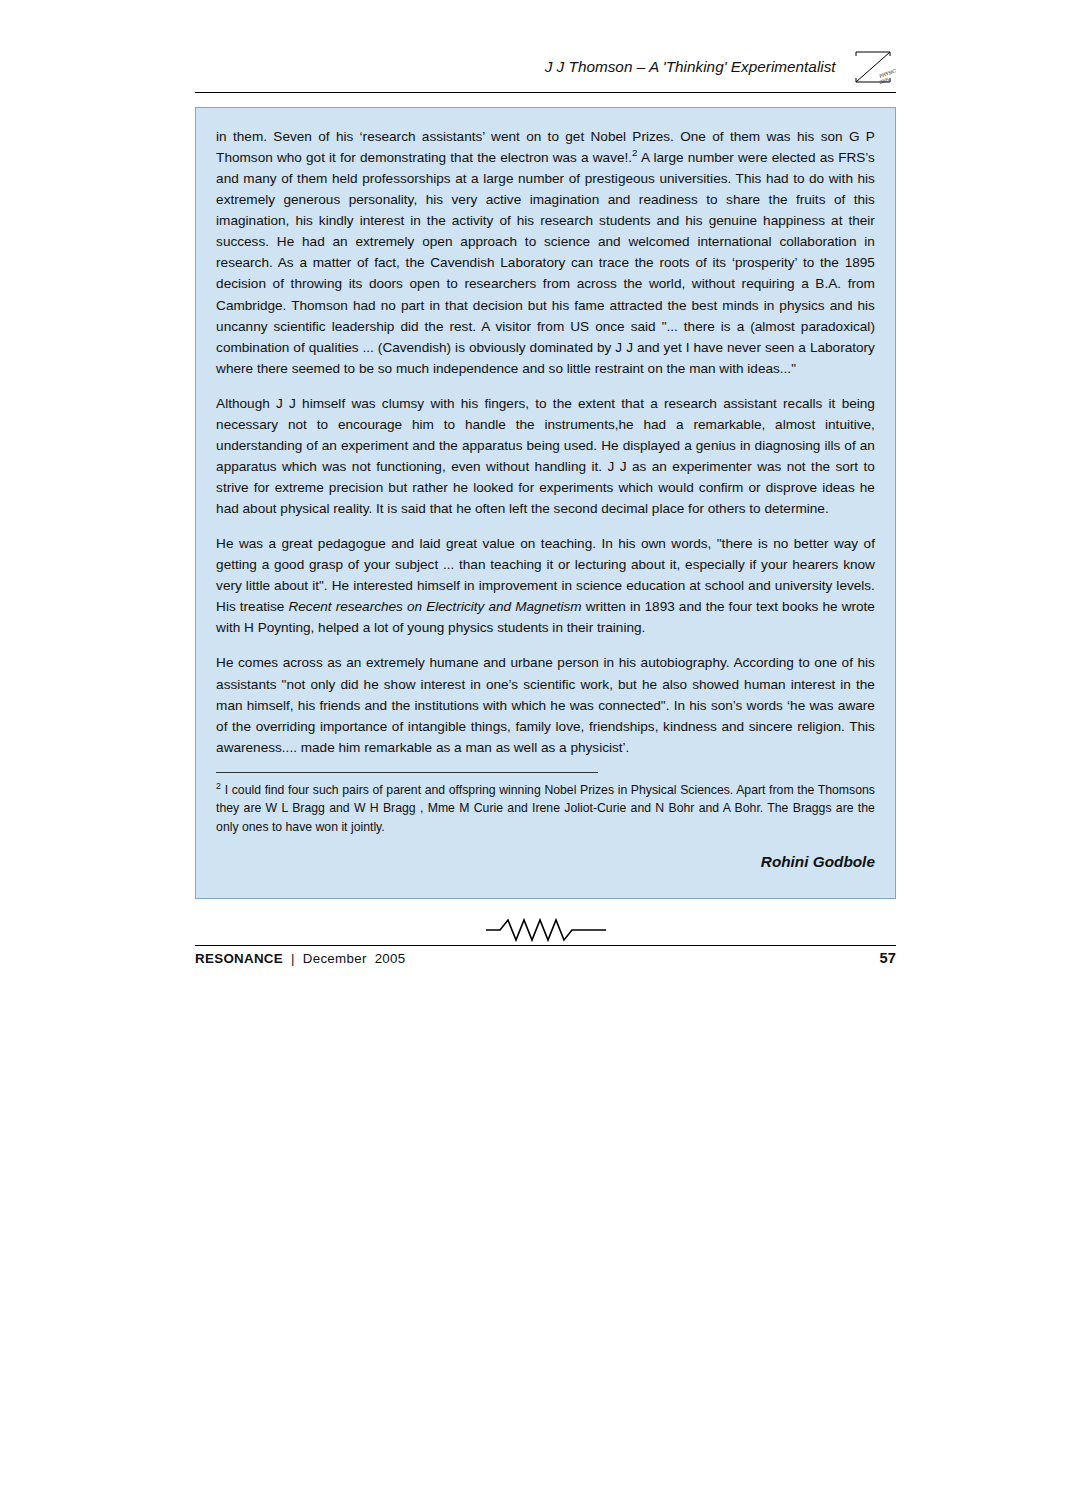J J Thomson – A 'Thinking' Experimentalist PHYSICS 2005
in them. Seven of his ‘research assistants’ went on to get Nobel Prizes. One of them was his son G P Thomson who got it for demonstrating that the electron was a wave!.2 A large number were elected as FRS’s and many of them held professorships at a large number of prestigeous universities. This had to do with his extremely generous personality, his very active imagination and readiness to share the fruits of this imagination, his kindly interest in the activity of his research students and his genuine happiness at their success. He had an extremely open approach to science and welcomed international collaboration in research. As a matter of fact, the Cavendish Laboratory can trace the roots of its ‘prosperity’ to the 1895 decision of throwing its doors open to researchers from across the world, without requiring a B.A. from Cambridge. Thomson had no part in that decision but his fame attracted the best minds in physics and his uncanny scientific leadership did the rest. A visitor from US once said "... there is a (almost paradoxical) combination of qualities ... (Cavendish) is obviously dominated by J J and yet I have never seen a Laboratory where there seemed to be so much independence and so little restraint on the man with ideas..."
Although J J himself was clumsy with his fingers, to the extent that a research assistant recalls it being necessary not to encourage him to handle the instruments,he had a remarkable, almost intuitive, understanding of an experiment and the apparatus being used. He displayed a genius in diagnosing ills of an apparatus which was not functioning, even without handling it. J J as an experimenter was not the sort to strive for extreme precision but rather he looked for experiments which would confirm or disprove ideas he had about physical reality. It is said that he often left the second decimal place for others to determine.
He was a great pedagogue and laid great value on teaching. In his own words, "there is no better way of getting a good grasp of your subject ... than teaching it or lecturing about it, especially if your hearers know very little about it". He interested himself in improvement in science education at school and university levels. His treatise Recent researches on Electricity and Magnetism written in 1893 and the four text books he wrote with H Poynting, helped a lot of young physics students in their training.
He comes across as an extremely humane and urbane person in his autobiography. According to one of his assistants "not only did he show interest in one’s scientific work, but he also showed human interest in the man himself, his friends and the institutions with which he was connected". In his son’s words ‘he was aware of the overriding importance of intangible things, family love, friendships, kindness and sincere religion. This awareness.... made him remarkable as a man as well as a physicist’.
2 I could find four such pairs of parent and offspring winning Nobel Prizes in Physical Sciences. Apart from the Thomsons they are W L Bragg and W H Bragg , Mme M Curie and Irene Joliot-Curie and N Bohr and A Bohr. The Braggs are the only ones to have won it jointly.
Rohini Godbole
RESONANCE | December 2005
57